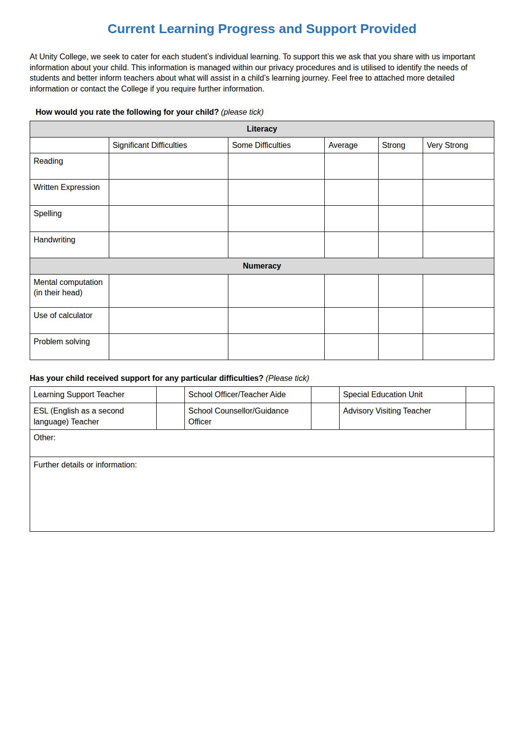Current Learning Progress and Support Provided
At Unity College, we seek to cater for each student’s individual learning. To support this we ask that you share with us important information about your child. This information is managed within our privacy procedures and is utilised to identify the needs of students and better inform teachers about what will assist in a child’s learning journey. Feel free to attached more detailed information or contact the College if you require further information.
How would you rate the following for your child? (please tick)
| Literacy |
| --- |
| | Significant Difficulties | Some Difficulties | Average | Strong | Very Strong |
| Reading | | | | | |
| Written Expression | | | | | |
| Spelling | | | | | |
| Handwriting | | | | | |
| Numeracy |
| Mental computation (in their head) | | | | | |
| Use of calculator | | | | | |
| Problem solving | | | | | |
Has your child received support for any particular difficulties? (Please tick)
| Learning Support Teacher | | School Officer/Teacher Aide | | Special Education Unit | |
| ESL (English as a second language) Teacher | | School Counsellor/Guidance Officer | | Advisory Visiting Teacher | |
| Other: |
| Further details or information: |